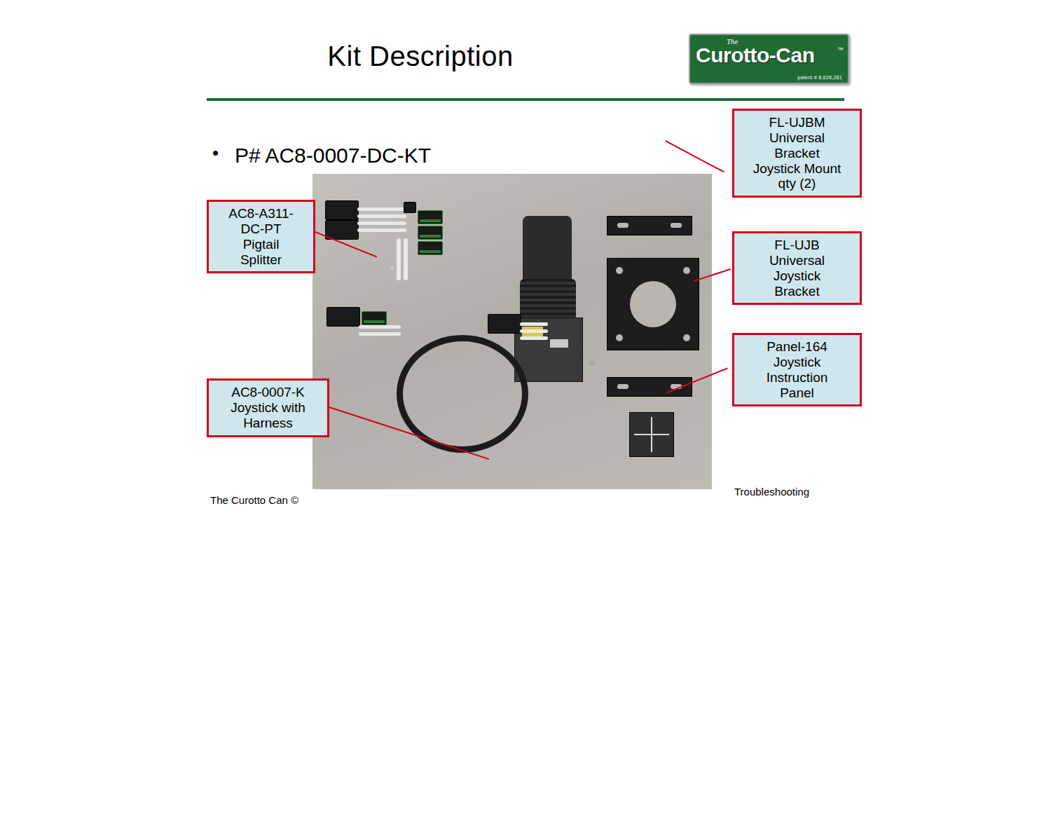Kit Description
The Curotto-Can ™ patent # 8,628,281
P# AC8-0007-DC-KT
FL-UJBM
Universal
Bracket
Joystick Mount
qty (2)
FL-UJB
Universal
Joystick
Bracket
Panel-164
Joystick
Instruction
Panel
AC8-A311-
DC-PT
Pigtail
Splitter
AC8-0007-K
Joystick with
Harness
The Curotto Can ©
Troubleshooting